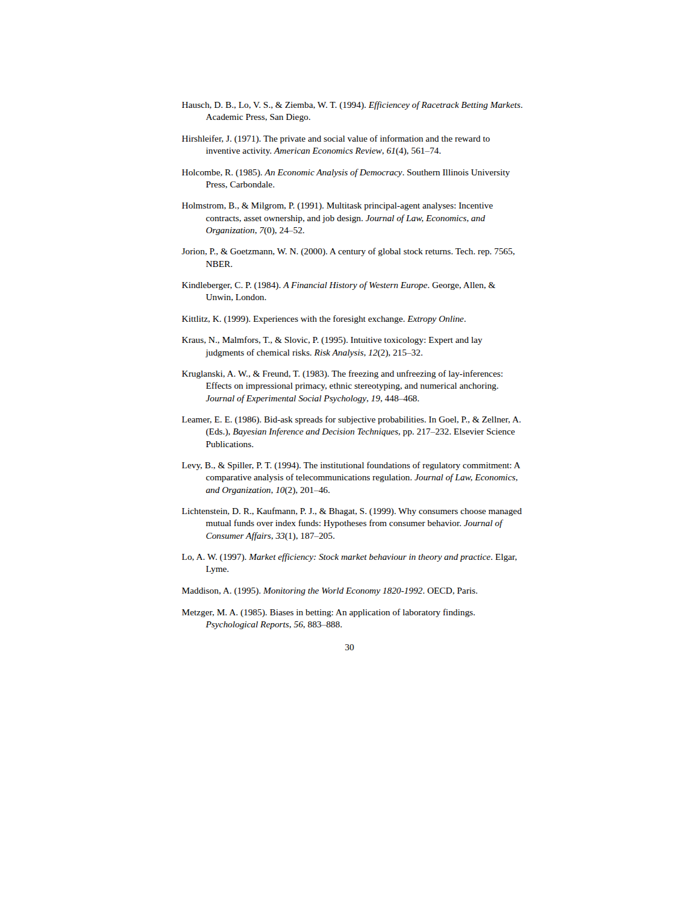Hausch, D. B., Lo, V. S., & Ziemba, W. T. (1994). Efficiencey of Racetrack Betting Markets. Academic Press, San Diego.
Hirshleifer, J. (1971). The private and social value of information and the reward to inventive activity. American Economics Review, 61(4), 561–74.
Holcombe, R. (1985). An Economic Analysis of Democracy. Southern Illinois University Press, Carbondale.
Holmstrom, B., & Milgrom, P. (1991). Multitask principal-agent analyses: Incentive contracts, asset ownership, and job design. Journal of Law, Economics, and Organization, 7(0), 24–52.
Jorion, P., & Goetzmann, W. N. (2000). A century of global stock returns. Tech. rep. 7565, NBER.
Kindleberger, C. P. (1984). A Financial History of Western Europe. George, Allen, & Unwin, London.
Kittlitz, K. (1999). Experiences with the foresight exchange. Extropy Online.
Kraus, N., Malmfors, T., & Slovic, P. (1995). Intuitive toxicology: Expert and lay judgments of chemical risks. Risk Analysis, 12(2), 215–32.
Kruglanski, A. W., & Freund, T. (1983). The freezing and unfreezing of lay-inferences: Effects on impressional primacy, ethnic stereotyping, and numerical anchoring. Journal of Experimental Social Psychology, 19, 448–468.
Leamer, E. E. (1986). Bid-ask spreads for subjective probabilities. In Goel, P., & Zellner, A. (Eds.), Bayesian Inference and Decision Techniques, pp. 217–232. Elsevier Science Publications.
Levy, B., & Spiller, P. T. (1994). The institutional foundations of regulatory commitment: A comparative analysis of telecommunications regulation. Journal of Law, Economics, and Organization, 10(2), 201–46.
Lichtenstein, D. R., Kaufmann, P. J., & Bhagat, S. (1999). Why consumers choose managed mutual funds over index funds: Hypotheses from consumer behavior. Journal of Consumer Affairs, 33(1), 187–205.
Lo, A. W. (1997). Market efficiency: Stock market behaviour in theory and practice. Elgar, Lyme.
Maddison, A. (1995). Monitoring the World Economy 1820-1992. OECD, Paris.
Metzger, M. A. (1985). Biases in betting: An application of laboratory findings. Psychological Reports, 56, 883–888.
30